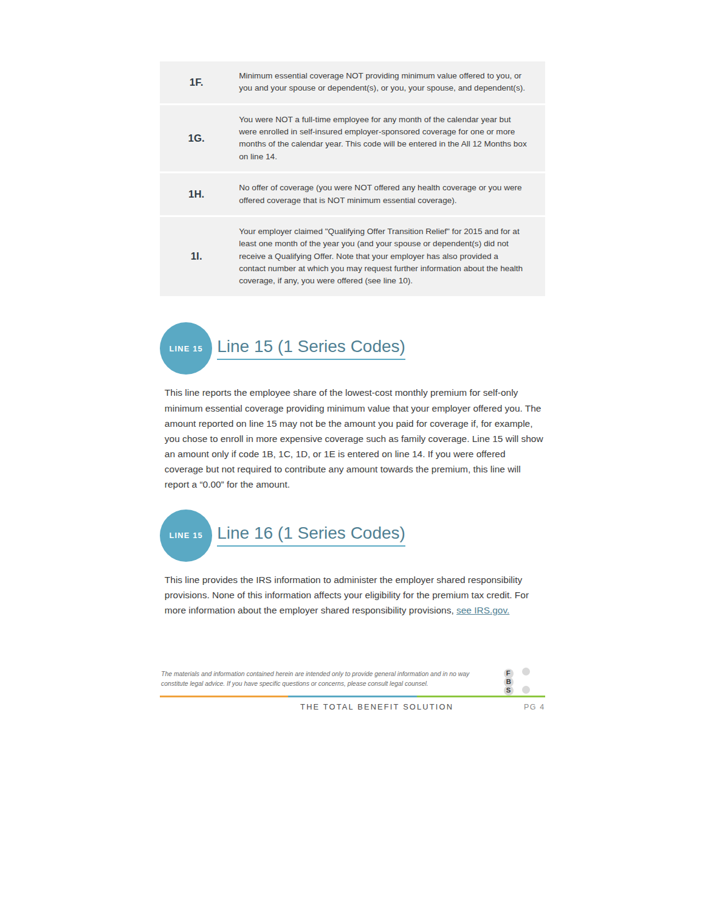| 1F. | Minimum essential coverage NOT providing minimum value offered to you, or you and your spouse or dependent(s), or you, your spouse, and dependent(s). |
| 1G. | You were NOT a full-time employee for any month of the calendar year but were enrolled in self-insured employer-sponsored coverage for one or more months of the calendar year. This code will be entered in the All 12 Months box on line 14. |
| 1H. | No offer of coverage (you were NOT offered any health coverage or you were offered coverage that is NOT minimum essential coverage). |
| 1I. | Your employer claimed "Qualifying Offer Transition Relief" for 2015 and for at least one month of the year you (and your spouse or dependent(s) did not receive a Qualifying Offer. Note that your employer has also provided a contact number at which you may request further information about the health coverage, if any, you were offered (see line 10). |
Line 15
Line 15 (1 Series Codes)
This line reports the employee share of the lowest-cost monthly premium for self-only minimum essential coverage providing minimum value that your employer offered you. The amount reported on line 15 may not be the amount you paid for coverage if, for example, you chose to enroll in more expensive coverage such as family coverage. Line 15 will show an amount only if code 1B, 1C, 1D, or 1E is entered on line 14. If you were offered coverage but not required to contribute any amount towards the premium, this line will report a “0.00” for the amount.
Line 15
Line 16 (1 Series Codes)
This line provides the IRS information to administer the employer shared responsibility provisions. None of this information affects your eligibility for the premium tax credit. For more information about the employer shared responsibility provisions, see IRS.gov.
The materials and information contained herein are intended only to provide general information and in no way constitute legal advice. If you have specific questions or concerns, please consult legal counsel.
F B S
THE TOTAL BENEFIT SOLUTION
PG 4